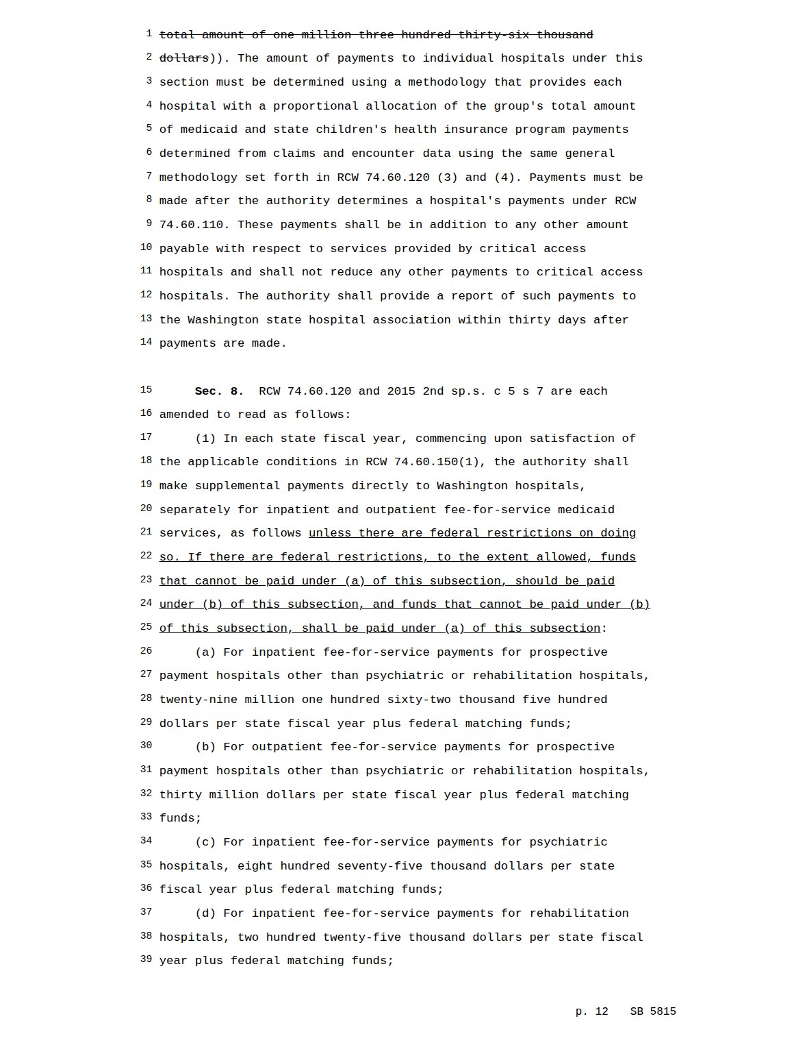1 total amount of one million three hundred thirty-six thousand
2 dollars)). The amount of payments to individual hospitals under this
3section must be determined using a methodology that provides each
4hospital with a proportional allocation of the group's total amount
5of medicaid and state children's health insurance program payments
6determined from claims and encounter data using the same general
7methodology set forth in RCW 74.60.120 (3) and (4). Payments must be
8made after the authority determines a hospital's payments under RCW
974.60.110. These payments shall be in addition to any other amount
10payable with respect to services provided by critical access
11hospitals and shall not reduce any other payments to critical access
12hospitals. The authority shall provide a report of such payments to
13the Washington state hospital association within thirty days after
14payments are made.
15 Sec. 8. RCW 74.60.120 and 2015 2nd sp.s. c 5 s 7 are each
16amended to read as follows:
17 (1) In each state fiscal year, commencing upon satisfaction of
18the applicable conditions in RCW 74.60.150(1), the authority shall
19make supplemental payments directly to Washington hospitals,
20separately for inpatient and outpatient fee-for-service medicaid
21services, as follows unless there are federal restrictions on doing
22 so. If there are federal restrictions, to the extent allowed, funds
23 that cannot be paid under (a) of this subsection, should be paid
24 under (b) of this subsection, and funds that cannot be paid under (b)
25 of this subsection, shall be paid under (a) of this subsection:
26 (a) For inpatient fee-for-service payments for prospective
27payment hospitals other than psychiatric or rehabilitation hospitals,
28twenty-nine million one hundred sixty-two thousand five hundred
29dollars per state fiscal year plus federal matching funds;
30 (b) For outpatient fee-for-service payments for prospective
31payment hospitals other than psychiatric or rehabilitation hospitals,
32thirty million dollars per state fiscal year plus federal matching
33funds;
34 (c) For inpatient fee-for-service payments for psychiatric
35hospitals, eight hundred seventy-five thousand dollars per state
36fiscal year plus federal matching funds;
37 (d) For inpatient fee-for-service payments for rehabilitation
38hospitals, two hundred twenty-five thousand dollars per state fiscal
39year plus federal matching funds;
p. 12 SB 5815